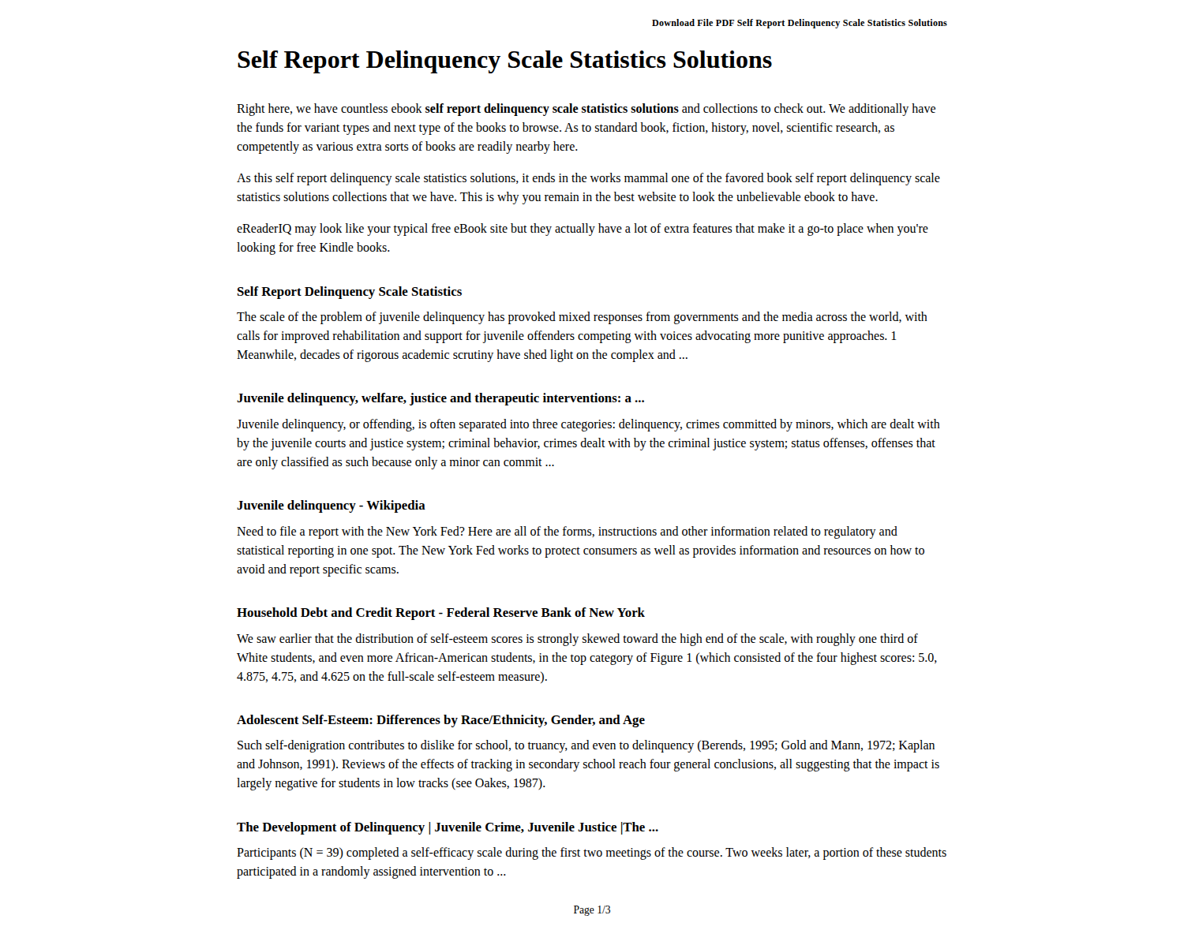Download File PDF Self Report Delinquency Scale Statistics Solutions
Self Report Delinquency Scale Statistics Solutions
Right here, we have countless ebook self report delinquency scale statistics solutions and collections to check out. We additionally have the funds for variant types and next type of the books to browse. As to standard book, fiction, history, novel, scientific research, as competently as various extra sorts of books are readily nearby here.
As this self report delinquency scale statistics solutions, it ends in the works mammal one of the favored book self report delinquency scale statistics solutions collections that we have. This is why you remain in the best website to look the unbelievable ebook to have.
eReaderIQ may look like your typical free eBook site but they actually have a lot of extra features that make it a go-to place when you're looking for free Kindle books.
Self Report Delinquency Scale Statistics
The scale of the problem of juvenile delinquency has provoked mixed responses from governments and the media across the world, with calls for improved rehabilitation and support for juvenile offenders competing with voices advocating more punitive approaches. 1 Meanwhile, decades of rigorous academic scrutiny have shed light on the complex and ...
Juvenile delinquency, welfare, justice and therapeutic interventions: a ...
Juvenile delinquency, or offending, is often separated into three categories: delinquency, crimes committed by minors, which are dealt with by the juvenile courts and justice system; criminal behavior, crimes dealt with by the criminal justice system; status offenses, offenses that are only classified as such because only a minor can commit ...
Juvenile delinquency - Wikipedia
Need to file a report with the New York Fed? Here are all of the forms, instructions and other information related to regulatory and statistical reporting in one spot. The New York Fed works to protect consumers as well as provides information and resources on how to avoid and report specific scams.
Household Debt and Credit Report - Federal Reserve Bank of New York
We saw earlier that the distribution of self-esteem scores is strongly skewed toward the high end of the scale, with roughly one third of White students, and even more African-American students, in the top category of Figure 1 (which consisted of the four highest scores: 5.0, 4.875, 4.75, and 4.625 on the full-scale self-esteem measure).
Adolescent Self-Esteem: Differences by Race/Ethnicity, Gender, and Age
Such self-denigration contributes to dislike for school, to truancy, and even to delinquency (Berends, 1995; Gold and Mann, 1972; Kaplan and Johnson, 1991). Reviews of the effects of tracking in secondary school reach four general conclusions, all suggesting that the impact is largely negative for students in low tracks (see Oakes, 1987).
The Development of Delinquency | Juvenile Crime, Juvenile Justice |The ...
Participants (N = 39) completed a self-efficacy scale during the first two meetings of the course. Two weeks later, a portion of these students participated in a randomly assigned intervention to ...
Page 1/3